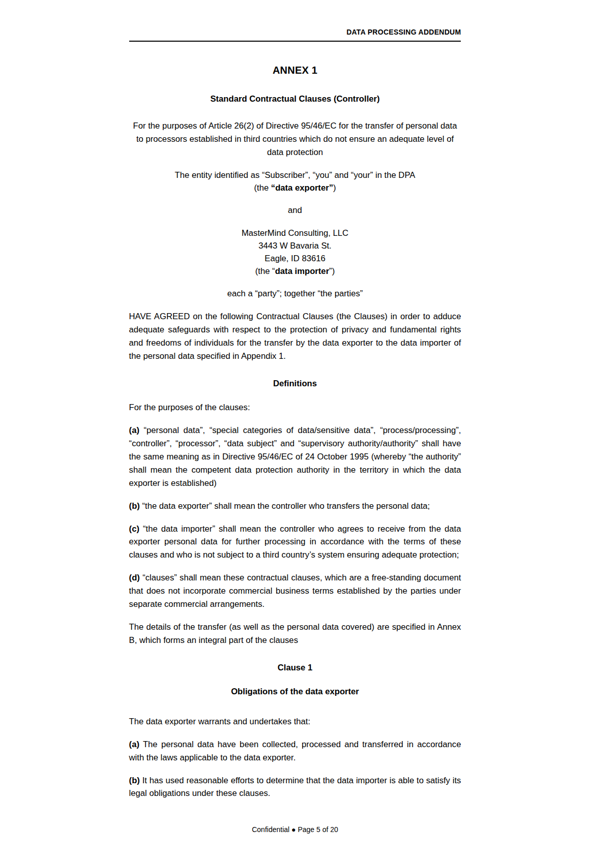DATA PROCESSING ADDENDUM
ANNEX 1
Standard Contractual Clauses (Controller)
For the purposes of Article 26(2) of Directive 95/46/EC for the transfer of personal data to processors established in third countries which do not ensure an adequate level of data protection
The entity identified as “Subscriber”, “you” and “your” in the DPA
(the “data exporter”)
and
MasterMind Consulting, LLC
3443 W Bavaria St.
Eagle, ID 83616
(the “data importer”)
each a “party”; together “the parties”
HAVE AGREED on the following Contractual Clauses (the Clauses) in order to adduce adequate safeguards with respect to the protection of privacy and fundamental rights and freedoms of individuals for the transfer by the data exporter to the data importer of the personal data specified in Appendix 1.
Definitions
For the purposes of the clauses:
(a) “personal data”, “special categories of data/sensitive data”, “process/processing”, “controller”, “processor”, “data subject” and “supervisory authority/authority” shall have the same meaning as in Directive 95/46/EC of 24 October 1995 (whereby “the authority” shall mean the competent data protection authority in the territory in which the data exporter is established)
(b) “the data exporter” shall mean the controller who transfers the personal data;
(c) “the data importer” shall mean the controller who agrees to receive from the data exporter personal data for further processing in accordance with the terms of these clauses and who is not subject to a third country’s system ensuring adequate protection;
(d) “clauses” shall mean these contractual clauses, which are a free-standing document that does not incorporate commercial business terms established by the parties under separate commercial arrangements.
The details of the transfer (as well as the personal data covered) are specified in Annex B, which forms an integral part of the clauses
Clause 1
Obligations of the data exporter
The data exporter warrants and undertakes that:
(a) The personal data have been collected, processed and transferred in accordance with the laws applicable to the data exporter.
(b) It has used reasonable efforts to determine that the data importer is able to satisfy its legal obligations under these clauses.
Confidential ● Page 5 of 20